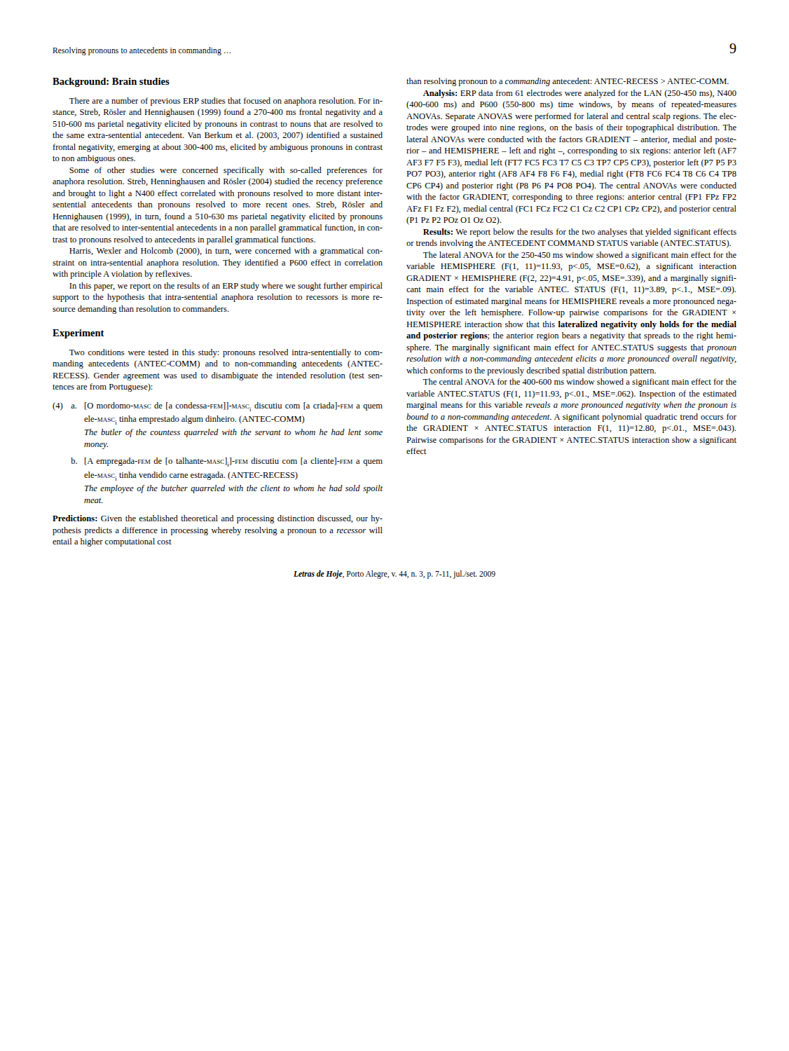Resolving pronouns to antecedents in commanding …
9
Background: Brain studies
There are a number of previous ERP studies that focused on anaphora resolution. For instance, Streb, Rösler and Hennighausen (1999) found a 270-400 ms frontal negativity and a 510-600 ms parietal negativity elicited by pronouns in contrast to nouns that are resolved to the same extra-sentential antecedent. Van Berkum et al. (2003, 2007) identified a sustained frontal negativity, emerging at about 300-400 ms, elicited by ambiguous pronouns in contrast to non ambiguous ones.
Some of other studies were concerned specifically with so-called preferences for anaphora resolution. Streb, Henninghausen and Rösler (2004) studied the recency preference and brought to light a N400 effect correlated with pronouns resolved to more distant inter-sentential antecedents than pronouns resolved to more recent ones. Streb, Rösler and Hennighausen (1999), in turn, found a 510-630 ms parietal negativity elicited by pronouns that are resolved to inter-sentential antecedents in a non parallel grammatical function, in contrast to pronouns resolved to antecedents in parallel grammatical functions.
Harris, Wexler and Holcomb (2000), in turn, were concerned with a grammatical constraint on intra-sentential anaphora resolution. They identified a P600 effect in correlation with principle A violation by reflexives.
In this paper, we report on the results of an ERP study where we sought further empirical support to the hypothesis that intra-sentential anaphora resolution to recessors is more resource demanding than resolution to commanders.
Experiment
Two conditions were tested in this study: pronouns resolved intra-sententially to commanding antecedents (ANTEC-COMM) and to non-commanding antecedents (ANTEC-RECESS). Gender agreement was used to disambiguate the intended resolution (test sentences are from Portuguese):
(4)
a.
[O mordomo-masc de [a condessa-fem]]-masci discutiu com [a criada]-fem a quem ele-masci tinha emprestado algum dinheiro. (ANTEC-COMM) The butler of the countess quarreled with the servant to whom he had lent some money.
b.
[A empregada-fem de [o talhante-masc]i]-fem discutiu com [a cliente]-fem a quem ele-masci tinha vendido carne estragada. (ANTEC-RECESS) The employee of the butcher quarreled with the client to whom he had sold spoilt meat.
Predictions: Given the established theoretical and processing distinction discussed, our hypothesis predicts a difference in processing whereby resolving a pronoun to a recessor will entail a higher computational cost
than resolving pronoun to a commanding antecedent: ANTEC-RECESS > ANTEC-COMM.
Analysis: ERP data from 61 electrodes were analyzed for the LAN (250-450 ms), N400 (400-600 ms) and P600 (550-800 ms) time windows, by means of repeated-measures ANOVAs. Separate ANOVAS were performed for lateral and central scalp regions. The electrodes were grouped into nine regions, on the basis of their topographical distribution. The lateral ANOVAs were conducted with the factors GRADIENT – anterior, medial and posterior – and HEMISPHERE – left and right –, corresponding to six regions: anterior left (AF7 AF3 F7 F5 F3), medial left (FT7 FC5 FC3 T7 C5 C3 TP7 CP5 CP3), posterior left (P7 P5 P3 PO7 PO3), anterior right (AF8 AF4 F8 F6 F4), medial right (FT8 FC6 FC4 T8 C6 C4 TP8 CP6 CP4) and posterior right (P8 P6 P4 PO8 PO4). The central ANOVAs were conducted with the factor GRADIENT, corresponding to three regions: anterior central (FP1 FPz FP2 AFz F1 Fz F2), medial central (FC1 FCz FC2 C1 Cz C2 CP1 CPz CP2), and posterior central (P1 Pz P2 POz O1 Oz O2).
Results: We report below the results for the two analyses that yielded significant effects or trends involving the ANTECEDENT COMMAND STATUS variable (ANTEC.STATUS).
The lateral ANOVA for the 250-450 ms window showed a significant main effect for the variable HEMISPHERE (F(1, 11)=11.93, p<.05, MSE=0.62), a significant interaction GRADIENT × HEMISPHERE (F(2, 22)=4.91, p<.05, MSE=.339), and a marginally significant main effect for the variable ANTEC. STATUS (F(1, 11)=3.89, p<.1., MSE=.09). Inspection of estimated marginal means for HEMISPHERE reveals a more pronounced negativity over the left hemisphere. Follow-up pairwise comparisons for the GRADIENT × HEMISPHERE interaction show that this lateralized negativity only holds for the medial and posterior regions; the anterior region bears a negativity that spreads to the right hemisphere. The marginally significant main effect for ANTEC.STATUS suggests that pronoun resolution with a non-commanding antecedent elicits a more pronounced overall negativity, which conforms to the previously described spatial distribution pattern.
The central ANOVA for the 400-600 ms window showed a significant main effect for the variable ANTEC.STATUS (F(1, 11)=11.93, p<.01., MSE=.062). Inspection of the estimated marginal means for this variable reveals a more pronounced negativity when the pronoun is bound to a non-commanding antecedent. A significant polynomial quadratic trend occurs for the GRADIENT × ANTEC.STATUS interaction F(1, 11)=12.80, p<.01., MSE=.043). Pairwise comparisons for the GRADIENT × ANTEC.STATUS interaction show a significant effect
Letras de Hoje, Porto Alegre, v. 44, n. 3, p. 7-11, jul./set. 2009